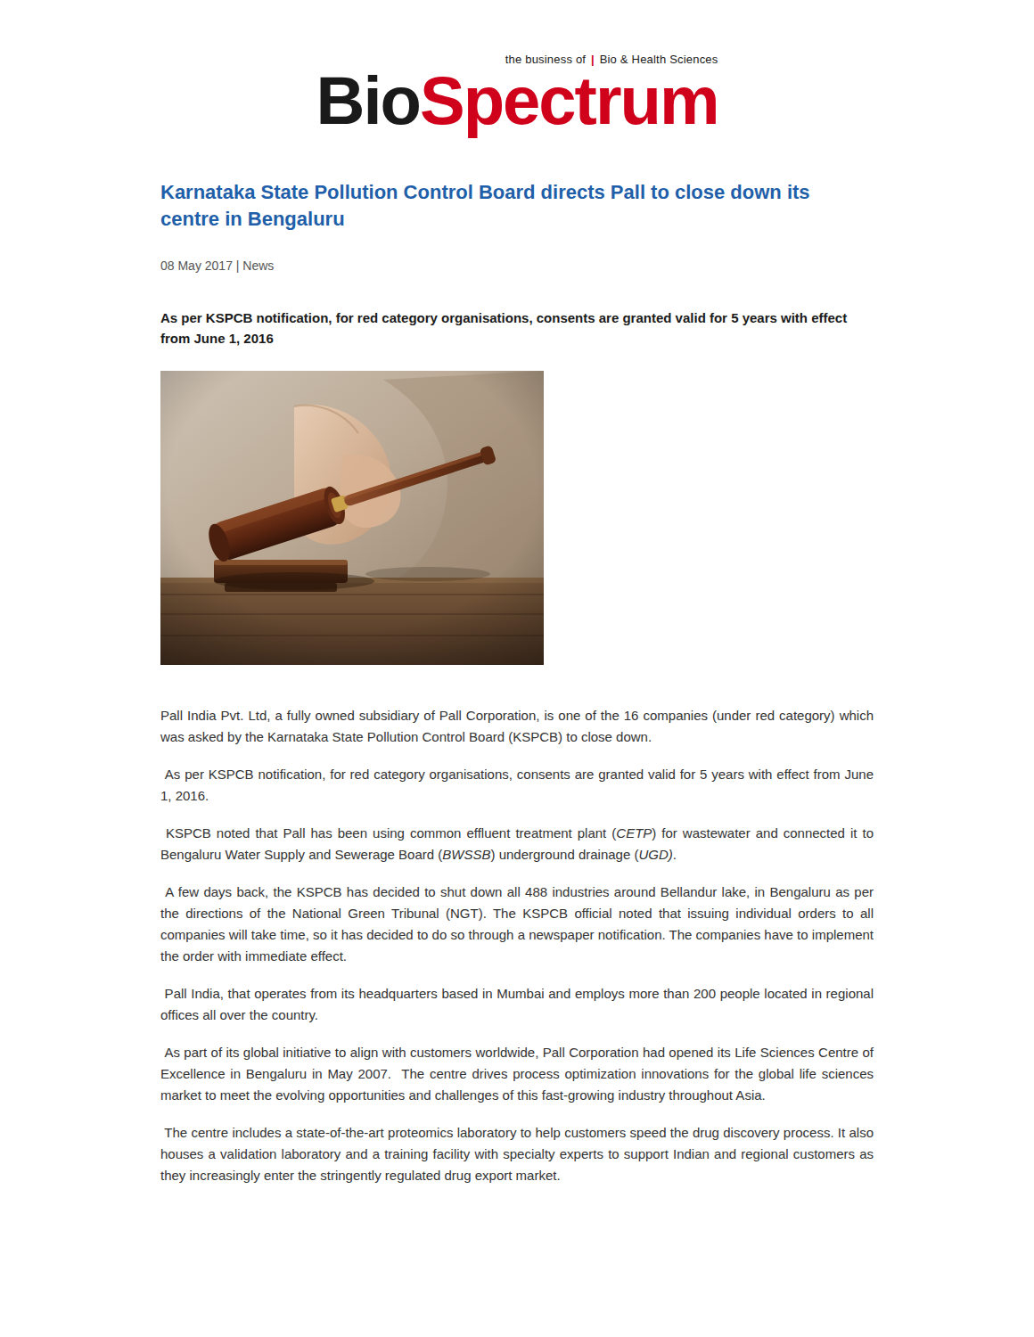the business of | Bio & Health Sciences
Bio Spectrum
Karnataka State Pollution Control Board directs Pall to close down its centre in Bengaluru
08 May 2017 | News
As per KSPCB notification, for red category organisations, consents are granted valid for 5 years with effect from June 1, 2016
Pall India Pvt. Ltd, a fully owned subsidiary of Pall Corporation, is one of the 16 companies (under red category) which was asked by the Karnataka State Pollution Control Board (KSPCB) to close down.
As per KSPCB notification, for red category organisations, consents are granted valid for 5 years with effect from June 1, 2016.
KSPCB noted that Pall has been using common effluent treatment plant (CETP) for wastewater and connected it to Bengaluru Water Supply and Sewerage Board (BWSSB) underground drainage (UGD).
A few days back, the KSPCB has decided to shut down all 488 industries around Bellandur lake, in Bengaluru as per the directions of the National Green Tribunal (NGT). The KSPCB official noted that issuing individual orders to all companies will take time, so it has decided to do so through a newspaper notification. The companies have to implement the order with immediate effect.
Pall India, that operates from its headquarters based in Mumbai and employs more than 200 people located in regional offices all over the country.
As part of its global initiative to align with customers worldwide, Pall Corporation had opened its Life Sciences Centre of Excellence in Bengaluru in May 2007. The centre drives process optimization innovations for the global life sciences market to meet the evolving opportunities and challenges of this fast-growing industry throughout Asia.
The centre includes a state-of-the-art proteomics laboratory to help customers speed the drug discovery process. It also houses a validation laboratory and a training facility with specialty experts to support Indian and regional customers as they increasingly enter the stringently regulated drug export market.